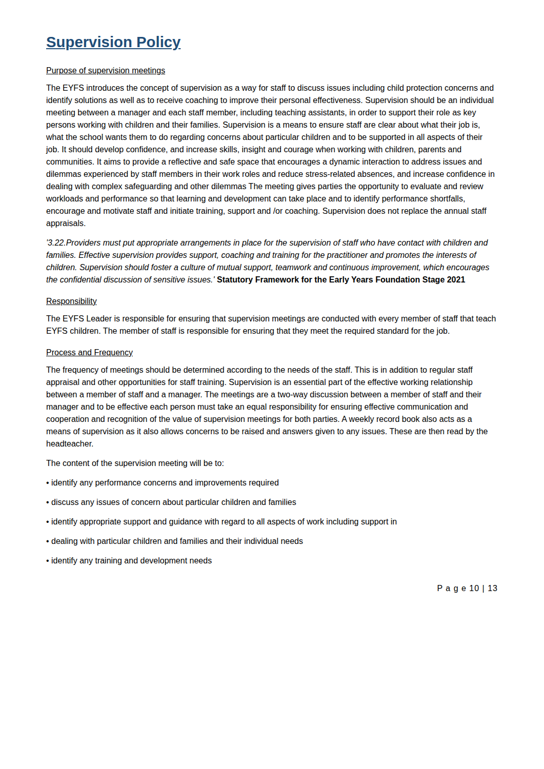Supervision Policy
Purpose of supervision meetings
The EYFS introduces the concept of supervision as a way for staff to discuss issues including child protection concerns and identify solutions as well as to receive coaching to improve their personal effectiveness. Supervision should be an individual meeting between a manager and each staff member, including teaching assistants, in order to support their role as key persons working with children and their families. Supervision is a means to ensure staff are clear about what their job is, what the school wants them to do regarding concerns about particular children and to be supported in all aspects of their job. It should develop confidence, and increase skills, insight and courage when working with children, parents and communities. It aims to provide a reflective and safe space that encourages a dynamic interaction to address issues and dilemmas experienced by staff members in their work roles and reduce stress-related absences, and increase confidence in dealing with complex safeguarding and other dilemmas The meeting gives parties the opportunity to evaluate and review workloads and performance so that learning and development can take place and to identify performance shortfalls, encourage and motivate staff and initiate training, support and /or coaching. Supervision does not replace the annual staff appraisals.
'3.22.Providers must put appropriate arrangements in place for the supervision of staff who have contact with children and families. Effective supervision provides support, coaching and training for the practitioner and promotes the interests of children. Supervision should foster a culture of mutual support, teamwork and continuous improvement, which encourages the confidential discussion of sensitive issues.' Statutory Framework for the Early Years Foundation Stage 2021
Responsibility
The EYFS Leader is responsible for ensuring that supervision meetings are conducted with every member of staff that teach EYFS children. The member of staff is responsible for ensuring that they meet the required standard for the job.
Process and Frequency
The frequency of meetings should be determined according to the needs of the staff. This is in addition to regular staff appraisal and other opportunities for staff training. Supervision is an essential part of the effective working relationship between a member of staff and a manager. The meetings are a two-way discussion between a member of staff and their manager and to be effective each person must take an equal responsibility for ensuring effective communication and cooperation and recognition of the value of supervision meetings for both parties. A weekly record book also acts as a means of supervision as it also allows concerns to be raised and answers given to any issues. These are then read by the headteacher.
The content of the supervision meeting will be to:
• identify any performance concerns and improvements required
• discuss any issues of concern about particular children and families
• identify appropriate support and guidance with regard to all aspects of work including support in
• dealing with particular children and families and their individual needs
• identify any training and development needs
P a g e 10 | 13